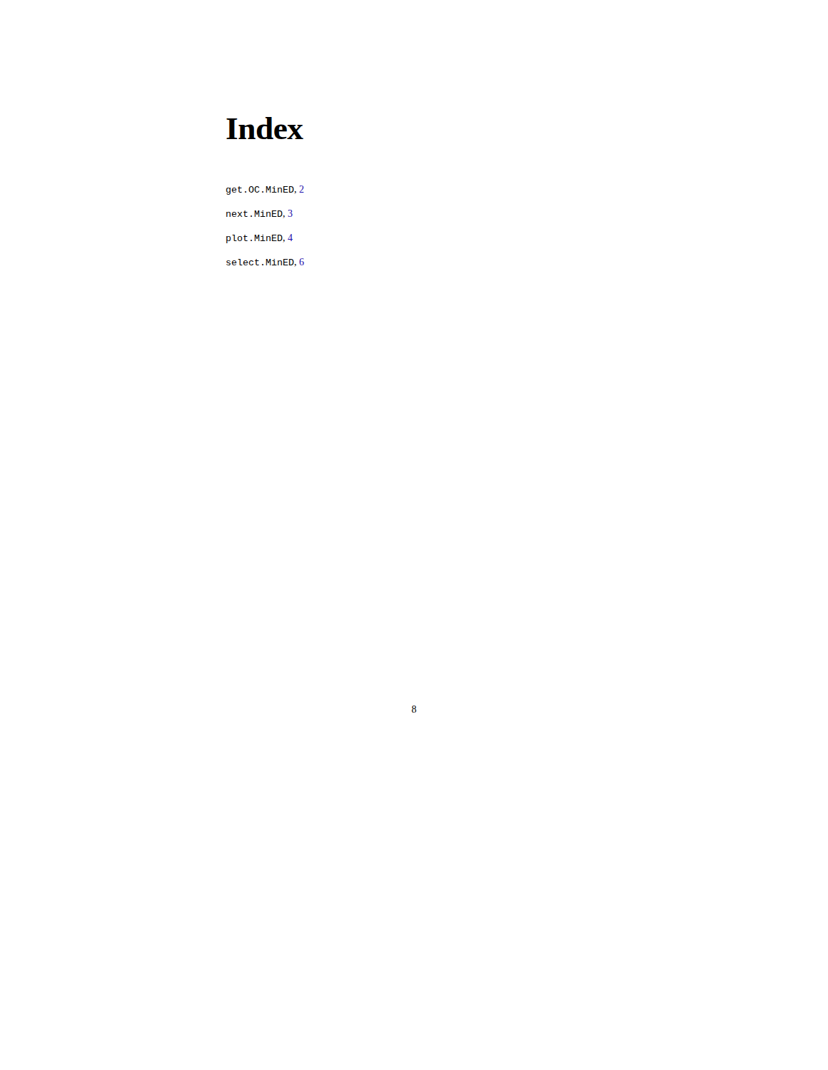Index
get.OC.MinED, 2
next.MinED, 3
plot.MinED, 4
select.MinED, 6
8